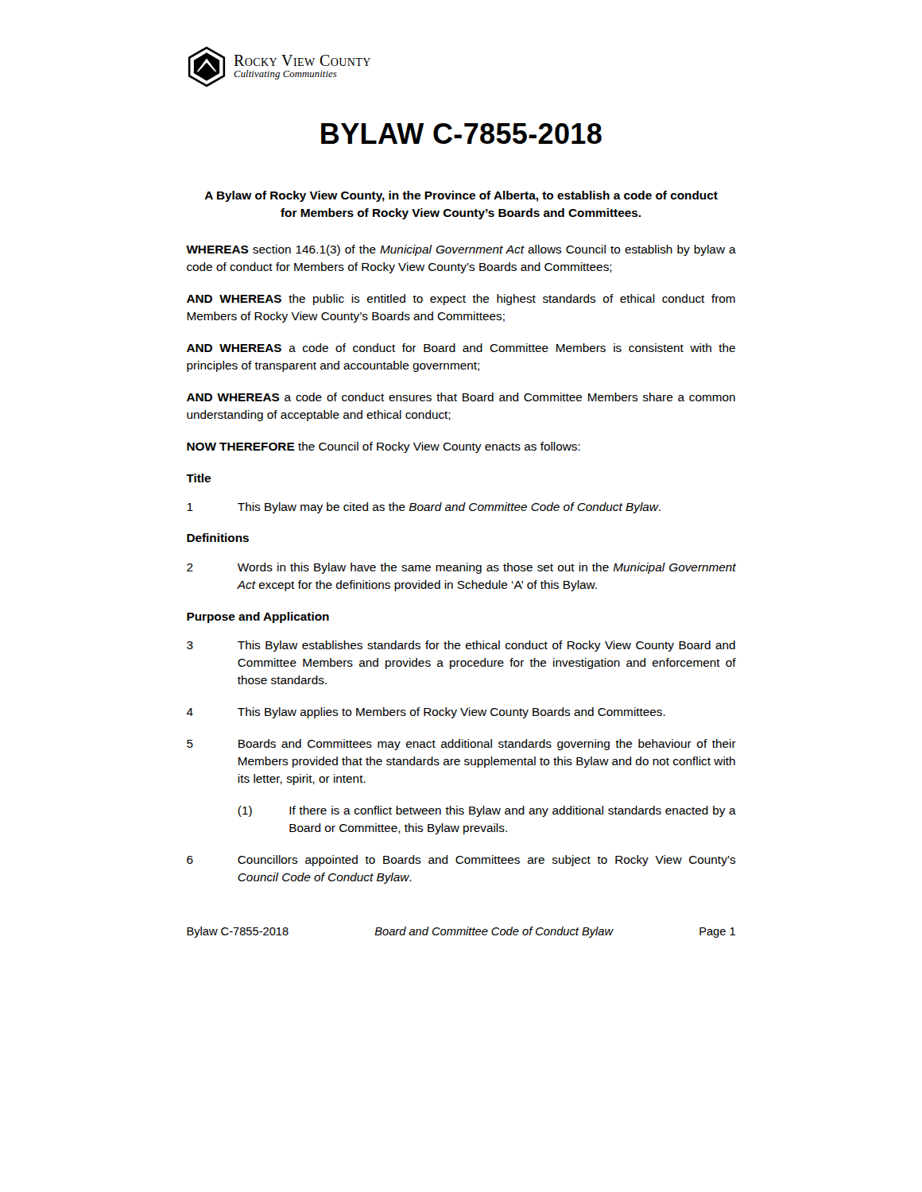Rocky View County
Cultivating Communities
BYLAW C-7855-2018
A Bylaw of Rocky View County, in the Province of Alberta, to establish a code of conduct
for Members of Rocky View County’s Boards and Committees.
WHEREAS section 146.1(3) of the Municipal Government Act allows Council to establish by bylaw a code of conduct for Members of Rocky View County’s Boards and Committees;
AND WHEREAS the public is entitled to expect the highest standards of ethical conduct from Members of Rocky View County’s Boards and Committees;
AND WHEREAS a code of conduct for Board and Committee Members is consistent with the principles of transparent and accountable government;
AND WHEREAS a code of conduct ensures that Board and Committee Members share a common understanding of acceptable and ethical conduct;
NOW THEREFORE the Council of Rocky View County enacts as follows:
Title
1 This Bylaw may be cited as the Board and Committee Code of Conduct Bylaw.
Definitions
2 Words in this Bylaw have the same meaning as those set out in the Municipal Government Act except for the definitions provided in Schedule ‘A’ of this Bylaw.
Purpose and Application
3 This Bylaw establishes standards for the ethical conduct of Rocky View County Board and Committee Members and provides a procedure for the investigation and enforcement of those standards.
4 This Bylaw applies to Members of Rocky View County Boards and Committees.
5 Boards and Committees may enact additional standards governing the behaviour of their Members provided that the standards are supplemental to this Bylaw and do not conflict with its letter, spirit, or intent.
(1) If there is a conflict between this Bylaw and any additional standards enacted by a Board or Committee, this Bylaw prevails.
6 Councillors appointed to Boards and Committees are subject to Rocky View County’s Council Code of Conduct Bylaw.
Bylaw C-7855-2018
Board and Committee Code of Conduct Bylaw
Page 1